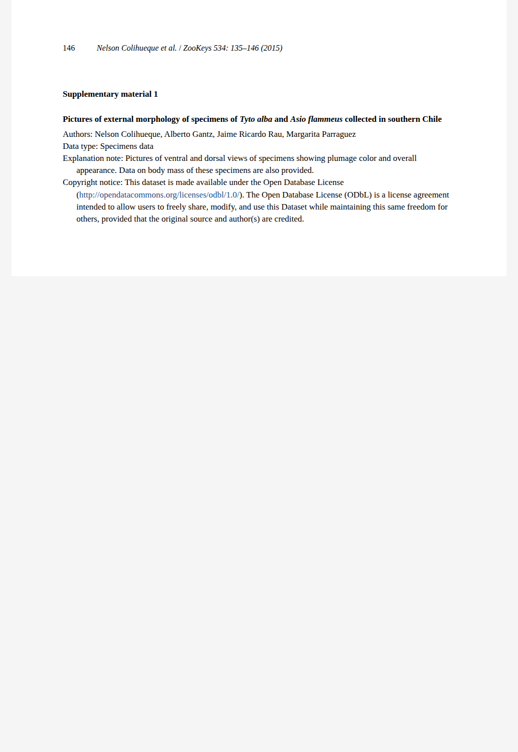146 Nelson Colihueque et al. / ZooKeys 534: 135–146 (2015)
Supplementary material 1
Pictures of external morphology of specimens of Tyto alba and Asio flammeus collected in southern Chile
Authors: Nelson Colihueque, Alberto Gantz, Jaime Ricardo Rau, Margarita Parraguez
Data type: Specimens data
Explanation note: Pictures of ventral and dorsal views of specimens showing plumage color and overall appearance. Data on body mass of these specimens are also provided.
Copyright notice: This dataset is made available under the Open Database License (http://opendatacommons.org/licenses/odbl/1.0/). The Open Database License (ODbL) is a license agreement intended to allow users to freely share, modify, and use this Dataset while maintaining this same freedom for others, provided that the original source and author(s) are credited.